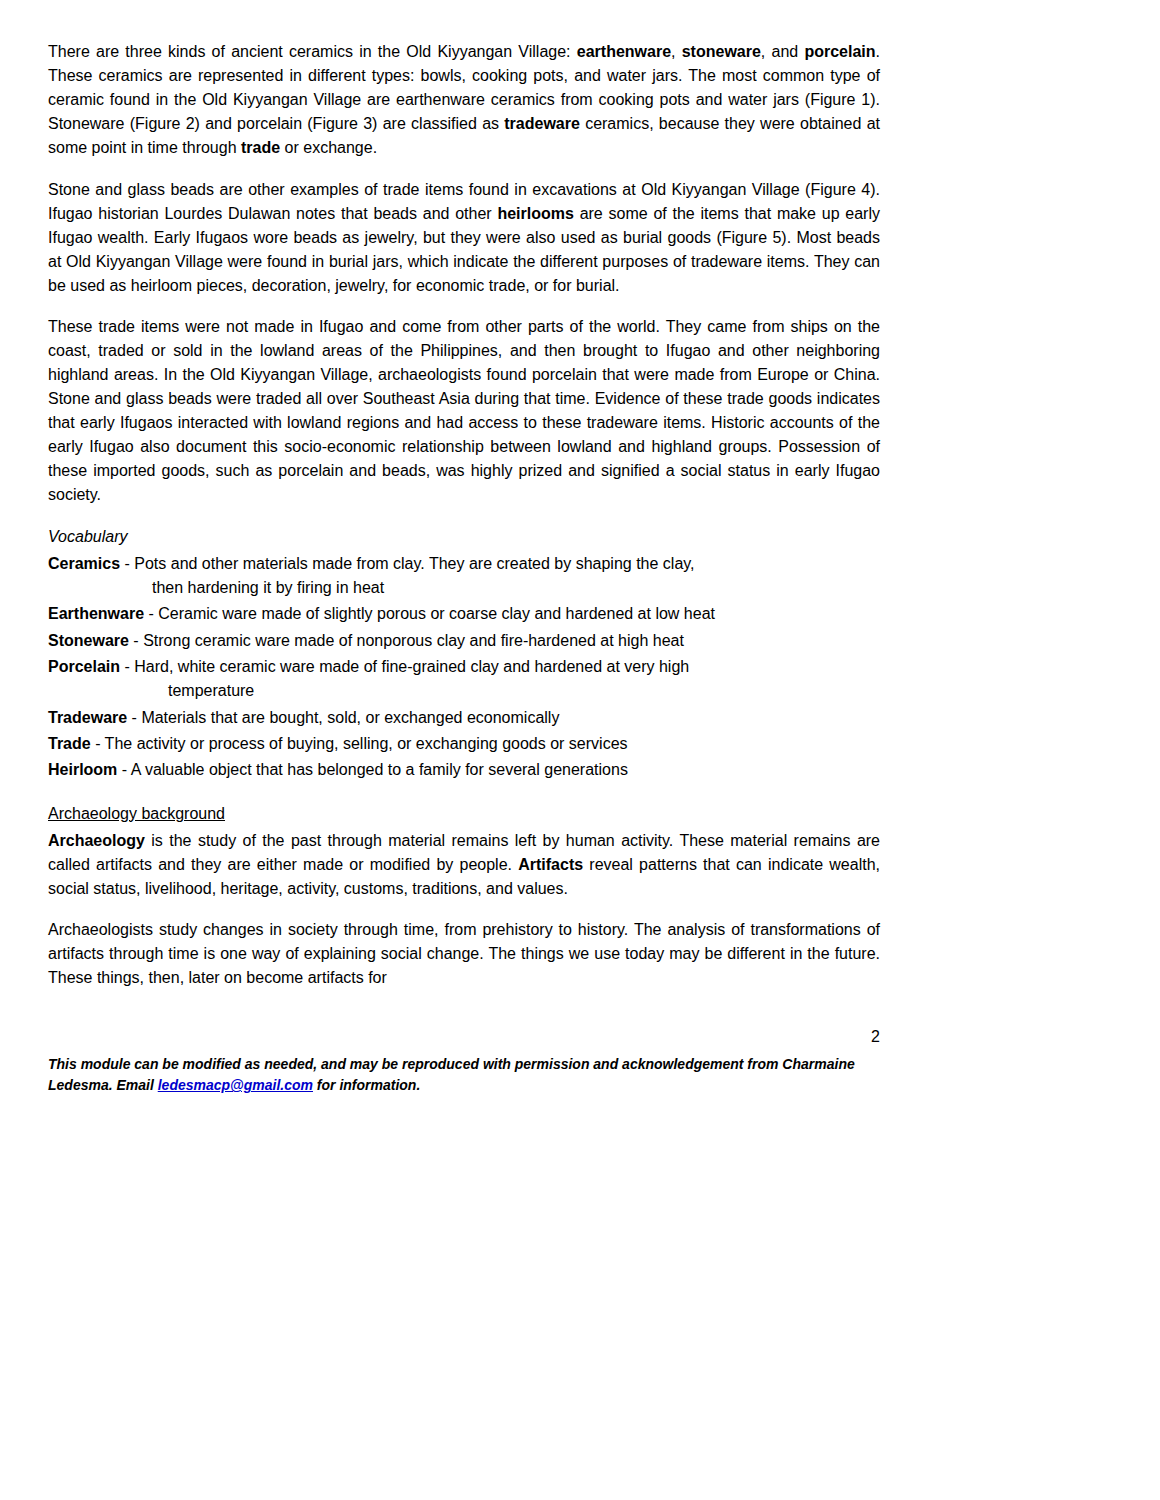There are three kinds of ancient ceramics in the Old Kiyyangan Village: earthenware, stoneware, and porcelain. These ceramics are represented in different types: bowls, cooking pots, and water jars. The most common type of ceramic found in the Old Kiyyangan Village are earthenware ceramics from cooking pots and water jars (Figure 1). Stoneware (Figure 2) and porcelain (Figure 3) are classified as tradeware ceramics, because they were obtained at some point in time through trade or exchange.
Stone and glass beads are other examples of trade items found in excavations at Old Kiyyangan Village (Figure 4). Ifugao historian Lourdes Dulawan notes that beads and other heirlooms are some of the items that make up early Ifugao wealth. Early Ifugaos wore beads as jewelry, but they were also used as burial goods (Figure 5). Most beads at Old Kiyyangan Village were found in burial jars, which indicate the different purposes of tradeware items. They can be used as heirloom pieces, decoration, jewelry, for economic trade, or for burial.
These trade items were not made in Ifugao and come from other parts of the world. They came from ships on the coast, traded or sold in the lowland areas of the Philippines, and then brought to Ifugao and other neighboring highland areas. In the Old Kiyyangan Village, archaeologists found porcelain that were made from Europe or China. Stone and glass beads were traded all over Southeast Asia during that time. Evidence of these trade goods indicates that early Ifugaos interacted with lowland regions and had access to these tradeware items. Historic accounts of the early Ifugao also document this socio-economic relationship between lowland and highland groups. Possession of these imported goods, such as porcelain and beads, was highly prized and signified a social status in early Ifugao society.
Vocabulary
Ceramics - Pots and other materials made from clay. They are created by shaping the clay,then hardening it by firing in heat
Earthenware - Ceramic ware made of slightly porous or coarse clay and hardened at low heat
Stoneware - Strong ceramic ware made of nonporous clay and fire-hardened at high heat
Porcelain - Hard, white ceramic ware made of fine-grained clay and hardened at very hightemperature
Tradeware - Materials that are bought, sold, or exchanged economically
Trade - The activity or process of buying, selling, or exchanging goods or services
Heirloom - A valuable object that has belonged to a family for several generations
Archaeology background
Archaeology is the study of the past through material remains left by human activity. These material remains are called artifacts and they are either made or modified by people. Artifacts reveal patterns that can indicate wealth, social status, livelihood, heritage, activity, customs, traditions, and values.
Archaeologists study changes in society through time, from prehistory to history. The analysis of transformations of artifacts through time is one way of explaining social change. The things we use today may be different in the future. These things, then, later on become artifacts for
2
This module can be modified as needed, and may be reproduced with permission and acknowledgement from Charmaine Ledesma. Email ledesmacp@gmail.com for information.